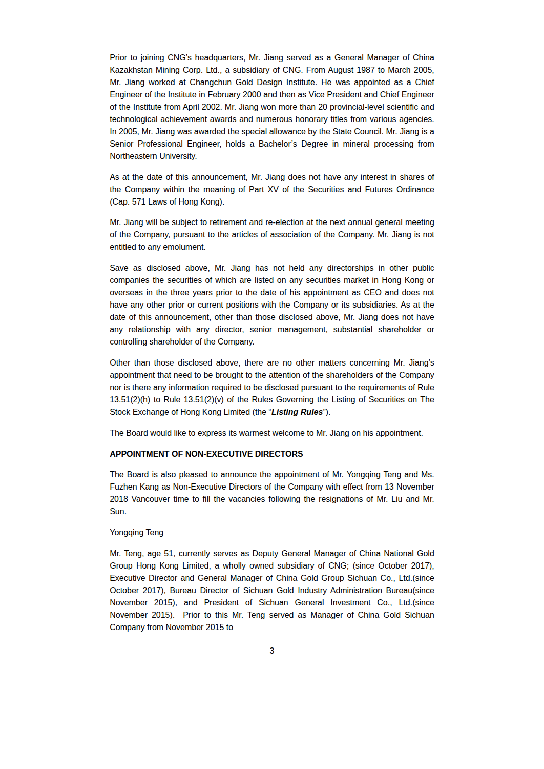Prior to joining CNG’s headquarters, Mr. Jiang served as a General Manager of China Kazakhstan Mining Corp. Ltd., a subsidiary of CNG. From August 1987 to March 2005, Mr. Jiang worked at Changchun Gold Design Institute. He was appointed as a Chief Engineer of the Institute in February 2000 and then as Vice President and Chief Engineer of the Institute from April 2002. Mr. Jiang won more than 20 provincial-level scientific and technological achievement awards and numerous honorary titles from various agencies. In 2005, Mr. Jiang was awarded the special allowance by the State Council. Mr. Jiang is a Senior Professional Engineer, holds a Bachelor’s Degree in mineral processing from Northeastern University.
As at the date of this announcement, Mr. Jiang does not have any interest in shares of the Company within the meaning of Part XV of the Securities and Futures Ordinance (Cap. 571 Laws of Hong Kong).
Mr. Jiang will be subject to retirement and re-election at the next annual general meeting of the Company, pursuant to the articles of association of the Company. Mr. Jiang is not entitled to any emolument.
Save as disclosed above, Mr. Jiang has not held any directorships in other public companies the securities of which are listed on any securities market in Hong Kong or overseas in the three years prior to the date of his appointment as CEO and does not have any other prior or current positions with the Company or its subsidiaries. As at the date of this announcement, other than those disclosed above, Mr. Jiang does not have any relationship with any director, senior management, substantial shareholder or controlling shareholder of the Company.
Other than those disclosed above, there are no other matters concerning Mr. Jiang’s appointment that need to be brought to the attention of the shareholders of the Company nor is there any information required to be disclosed pursuant to the requirements of Rule 13.51(2)(h) to Rule 13.51(2)(v) of the Rules Governing the Listing of Securities on The Stock Exchange of Hong Kong Limited (the “Listing Rules”).
The Board would like to express its warmest welcome to Mr. Jiang on his appointment.
APPOINTMENT OF NON-EXECUTIVE DIRECTORS
The Board is also pleased to announce the appointment of Mr. Yongqing Teng and Ms. Fuzhen Kang as Non-Executive Directors of the Company with effect from 13 November 2018 Vancouver time to fill the vacancies following the resignations of Mr. Liu and Mr. Sun.
Yongqing Teng
Mr. Teng, age 51, currently serves as Deputy General Manager of China National Gold Group Hong Kong Limited, a wholly owned subsidiary of CNG; (since October 2017), Executive Director and General Manager of China Gold Group Sichuan Co., Ltd.(since October 2017), Bureau Director of Sichuan Gold Industry Administration Bureau(since November 2015), and President of Sichuan General Investment Co., Ltd.(since November 2015). Prior to this Mr. Teng served as Manager of China Gold Sichuan Company from November 2015 to
3